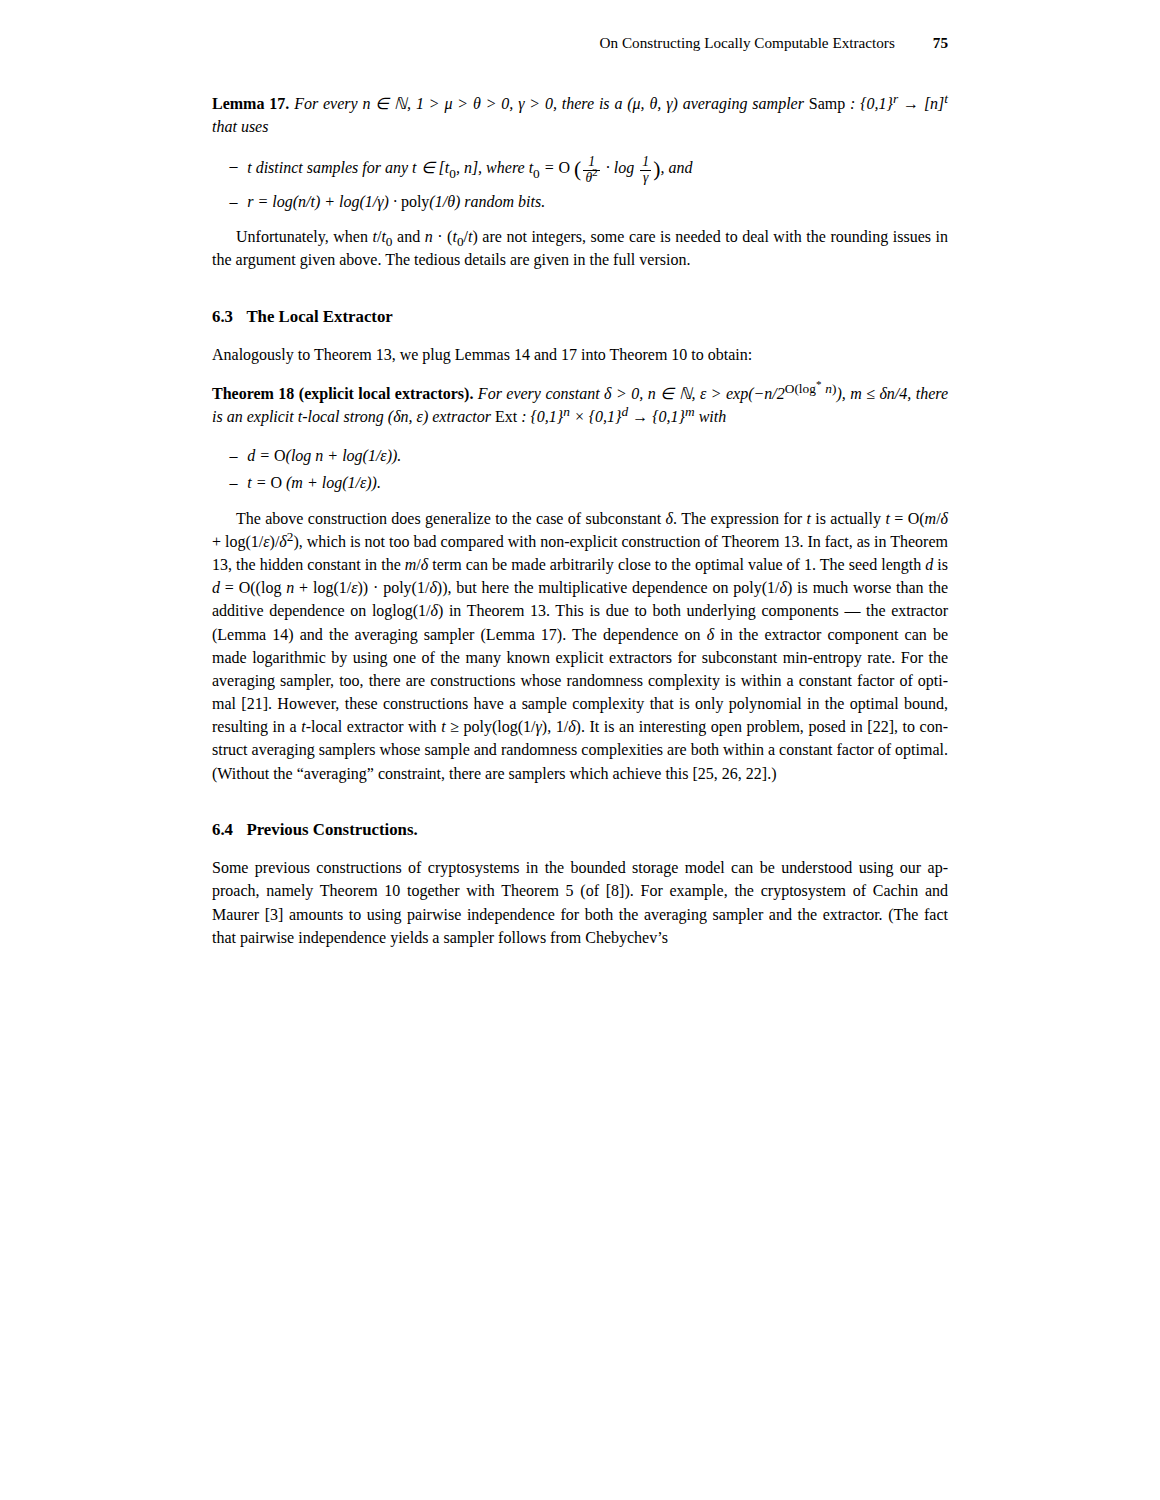On Constructing Locally Computable Extractors 75
Lemma 17. For every n ∈ ℕ, 1 > μ > θ > 0, γ > 0, there is a (μ, θ, γ) averaging sampler Samp : {0,1}r → [n]t that uses
t distinct samples for any t ∈ [t0, n], where t0 = O (1 θ2 · log 1 γ), and
r = log(n/t) + log(1/γ) · poly(1/θ) random bits.
Unfortunately, when t/t0 and n · (t0/t) are not integers, some care is needed to deal with the rounding issues in the argument given above. The tedious details are given in the full version.
6.3 The Local Extractor
Analogously to Theorem 13, we plug Lemmas 14 and 17 into Theorem 10 to obtain:
Theorem 18 (explicit local extractors). For every constant δ > 0, n ∈ ℕ, ε > exp(−n/2O(log* n)), m ≤ δn/4, there is an explicit t-local strong (δn, ε) extractor Ext : {0,1}n × {0,1}d → {0,1}m with
d = O(log n + log(1/ε)).
t = O (m + log(1/ε)).
The above construction does generalize to the case of subconstant δ. The expression for t is actually t = O(m/δ + log(1/ε)/δ2), which is not too bad compared with non-explicit construction of Theorem 13. In fact, as in Theorem 13, the hidden constant in the m/δ term can be made arbitrarily close to the optimal value of 1. The seed length d is d = O((log n + log(1/ε)) · poly(1/δ)), but here the multiplicative dependence on poly(1/δ) is much worse than the additive dependence on loglog(1/δ) in Theorem 13. This is due to both underlying components — the extractor (Lemma 14) and the averaging sampler (Lemma 17). The dependence on δ in the extractor component can be made logarithmic by using one of the many known explicit extractors for subconstant min-entropy rate. For the averaging sampler, too, there are constructions whose randomness complexity is within a constant factor of optimal [21]. However, these constructions have a sample complexity that is only polynomial in the optimal bound, resulting in a t-local extractor with t ≥ poly(log(1/γ), 1/δ). It is an interesting open problem, posed in [22], to construct averaging samplers whose sample and randomness complexities are both within a constant factor of optimal. (Without the “averaging” constraint, there are samplers which achieve this [25, 26, 22].)
6.4 Previous Constructions.
Some previous constructions of cryptosystems in the bounded storage model can be understood using our approach, namely Theorem 10 together with Theorem 5 (of [8]). For example, the cryptosystem of Cachin and Maurer [3] amounts to using pairwise independence for both the averaging sampler and the extractor. (The fact that pairwise independence yields a sampler follows from Chebychev’s